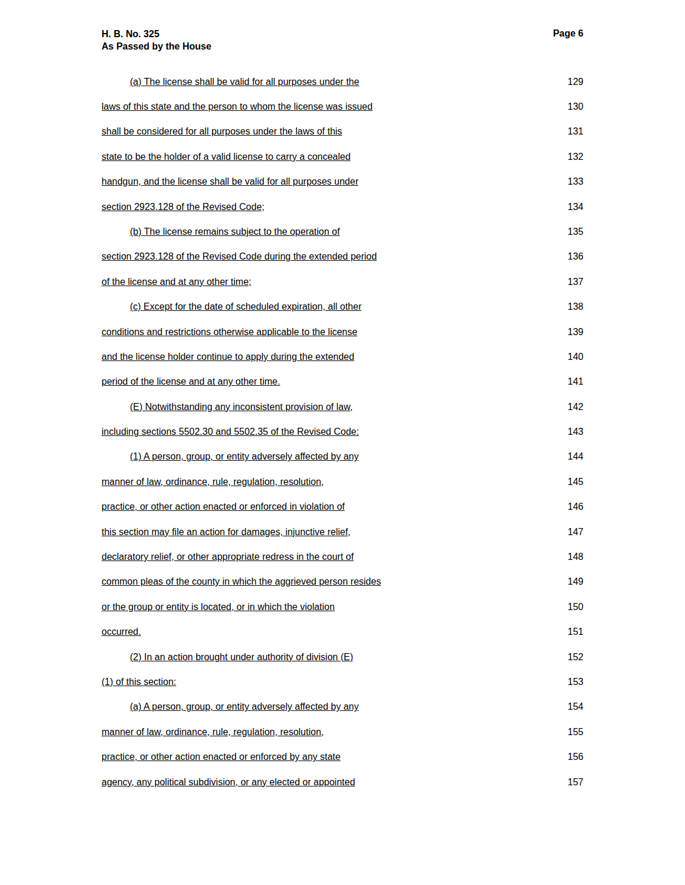H. B. No. 325
As Passed by the House
Page 6
(a) The license shall be valid for all purposes under the
129
laws of this state and the person to whom the license was issued
130
shall be considered for all purposes under the laws of this
131
state to be the holder of a valid license to carry a concealed
132
handgun, and the license shall be valid for all purposes under
133
section 2923.128 of the Revised Code;
134
(b) The license remains subject to the operation of
135
section 2923.128 of the Revised Code during the extended period
136
of the license and at any other time;
137
(c) Except for the date of scheduled expiration, all other
138
conditions and restrictions otherwise applicable to the license
139
and the license holder continue to apply during the extended
140
period of the license and at any other time.
141
(E) Notwithstanding any inconsistent provision of law,
142
including sections 5502.30 and 5502.35 of the Revised Code:
143
(1) A person, group, or entity adversely affected by any
144
manner of law, ordinance, rule, regulation, resolution,
145
practice, or other action enacted or enforced in violation of
146
this section may file an action for damages, injunctive relief,
147
declaratory relief, or other appropriate redress in the court of
148
common pleas of the county in which the aggrieved person resides
149
or the group or entity is located, or in which the violation
150
occurred.
151
(2) In an action brought under authority of division (E)
152
(1) of this section:
153
(a) A person, group, or entity adversely affected by any
154
manner of law, ordinance, rule, regulation, resolution,
155
practice, or other action enacted or enforced by any state
156
agency, any political subdivision, or any elected or appointed
157